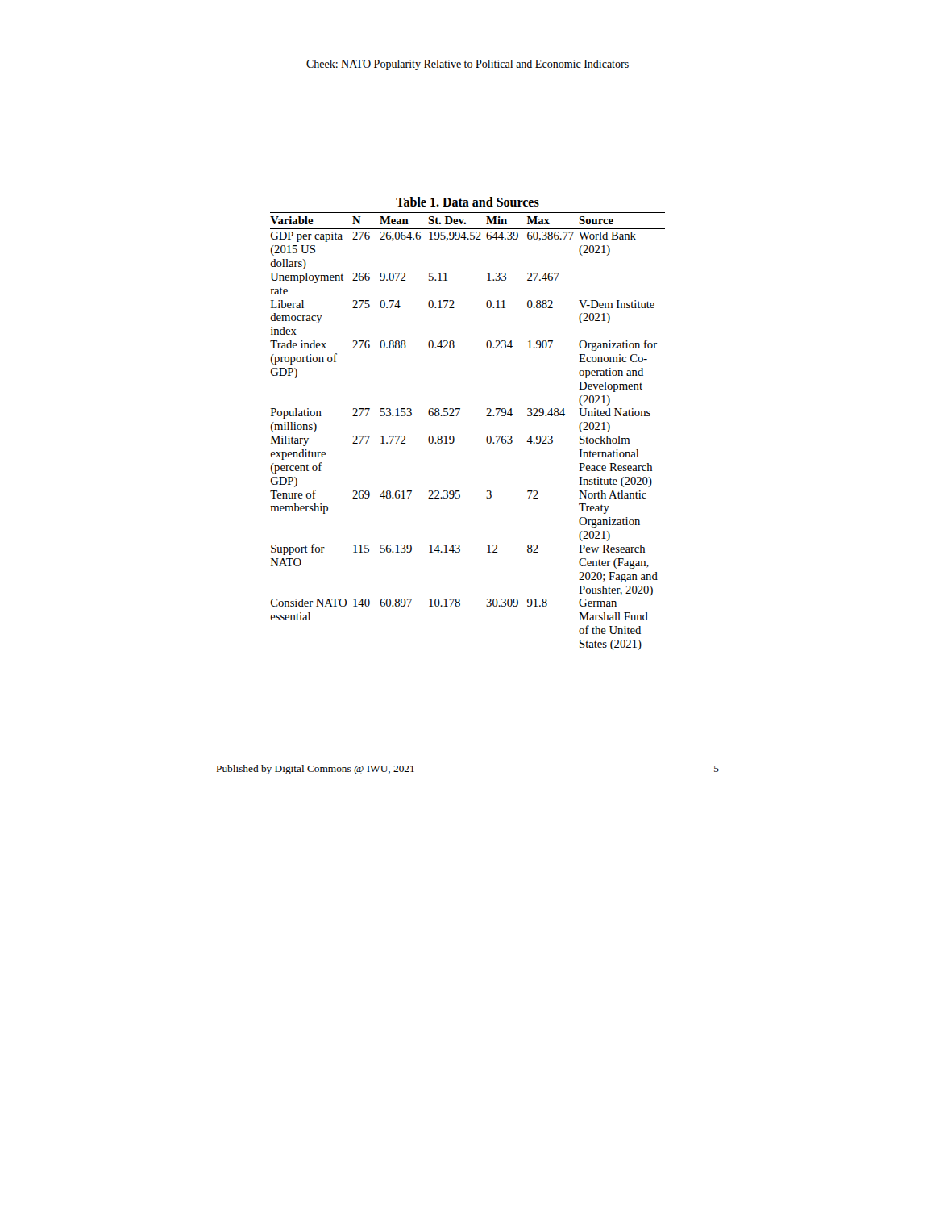Cheek: NATO Popularity Relative to Political and Economic Indicators
Table 1. Data and Sources
| Variable | N | Mean | St. Dev. | Min | Max | Source |
| --- | --- | --- | --- | --- | --- | --- |
| GDP per capita (2015 US dollars) | 276 | 26,064.6 | 195,994.52 | 644.39 | 60,386.77 | World Bank (2021) |
| Unemployment rate | 266 | 9.072 | 5.11 | 1.33 | 27.467 |
| Liberal democracy index | 275 | 0.74 | 0.172 | 0.11 | 0.882 | V-Dem Institute (2021) |
| Trade index (proportion of GDP) | 276 | 0.888 | 0.428 | 0.234 | 1.907 | Organization for Economic Co-operation and Development (2021) |
| Population (millions) | 277 | 53.153 | 68.527 | 2.794 | 329.484 | United Nations (2021) |
| Military expenditure (percent of GDP) | 277 | 1.772 | 0.819 | 0.763 | 4.923 | Stockholm International Peace Research Institute (2020) |
| Tenure of membership | 269 | 48.617 | 22.395 | 3 | 72 | North Atlantic Treaty Organization (2021) |
| Support for NATO | 115 | 56.139 | 14.143 | 12 | 82 | Pew Research Center (Fagan, 2020; Fagan and Poushter, 2020) |
| Consider NATO essential | 140 | 60.897 | 10.178 | 30.309 | 91.8 | German Marshall Fund of the United States (2021) |
Published by Digital Commons @ IWU, 2021 5